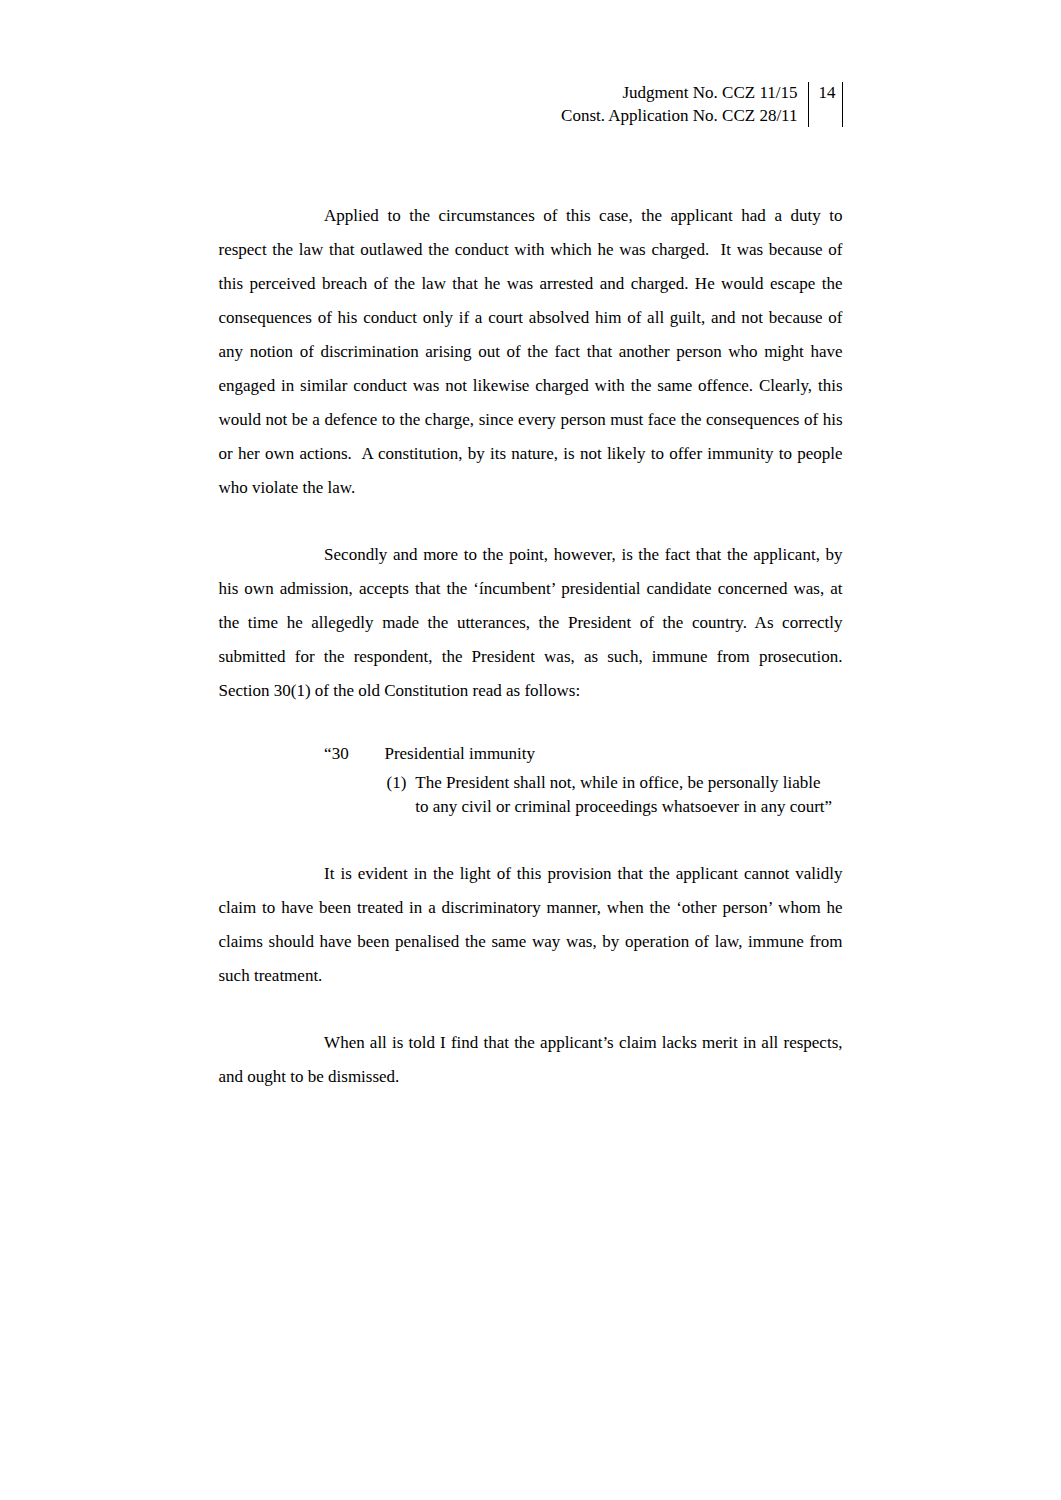Judgment No. CCZ 11/15
Const. Application No. CCZ 28/11
14
Applied to the circumstances of this case, the applicant had a duty to respect the law that outlawed the conduct with which he was charged. It was because of this perceived breach of the law that he was arrested and charged. He would escape the consequences of his conduct only if a court absolved him of all guilt, and not because of any notion of discrimination arising out of the fact that another person who might have engaged in similar conduct was not likewise charged with the same offence. Clearly, this would not be a defence to the charge, since every person must face the consequences of his or her own actions. A constitution, by its nature, is not likely to offer immunity to people who violate the law.
Secondly and more to the point, however, is the fact that the applicant, by his own admission, accepts that the ‘íncumbent’ presidential candidate concerned was, at the time he allegedly made the utterances, the President of the country. As correctly submitted for the respondent, the President was, as such, immune from prosecution. Section 30(1) of the old Constitution read as follows:
“30 Presidential immunity
(1) The President shall not, while in office, be personally liable to any civil or criminal proceedings whatsoever in any court”
It is evident in the light of this provision that the applicant cannot validly claim to have been treated in a discriminatory manner, when the ‘other person’ whom he claims should have been penalised the same way was, by operation of law, immune from such treatment.
When all is told I find that the applicant’s claim lacks merit in all respects, and ought to be dismissed.